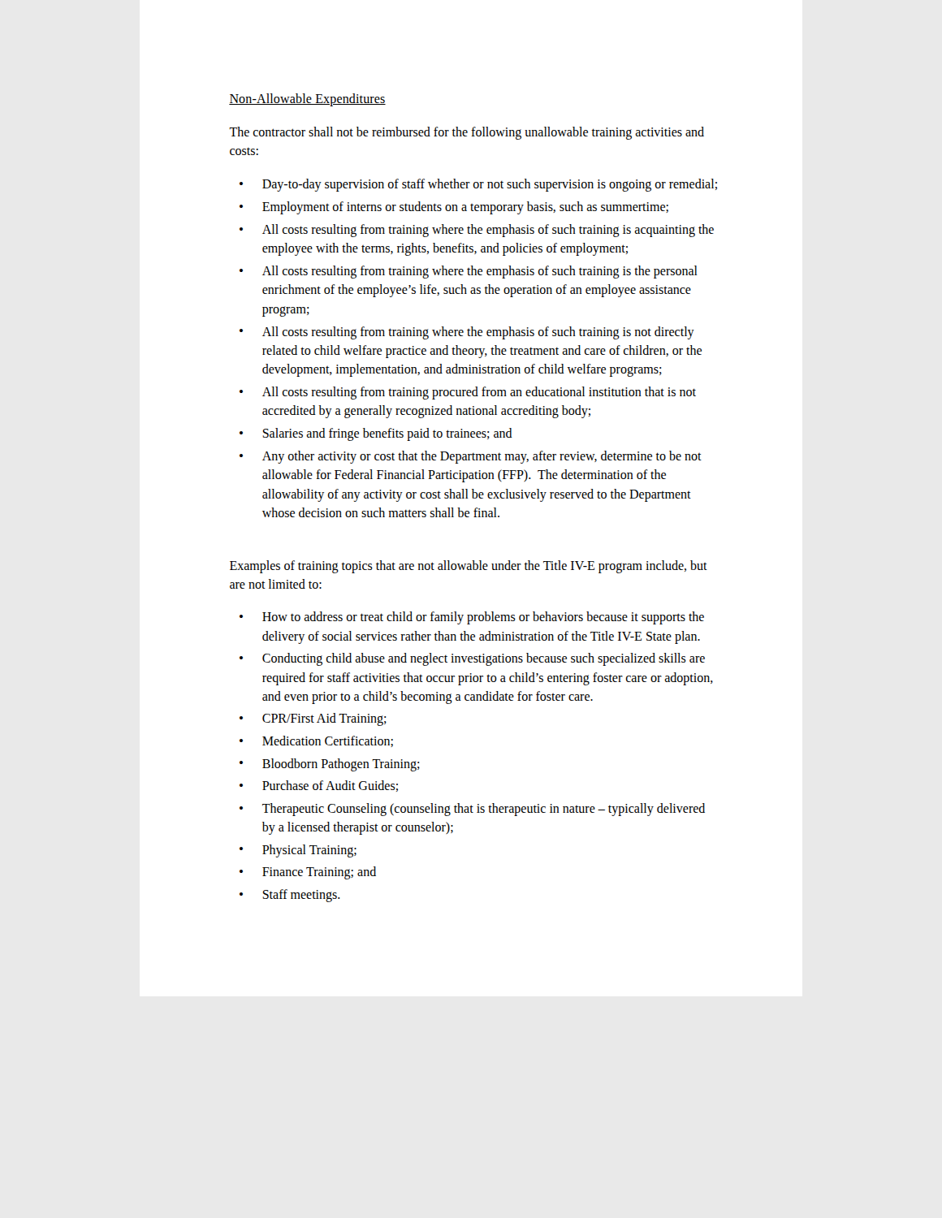Non-Allowable Expenditures
The contractor shall not be reimbursed for the following unallowable training activities and costs:
Day-to-day supervision of staff whether or not such supervision is ongoing or remedial;
Employment of interns or students on a temporary basis, such as summertime;
All costs resulting from training where the emphasis of such training is acquainting the employee with the terms, rights, benefits, and policies of employment;
All costs resulting from training where the emphasis of such training is the personal enrichment of the employee’s life, such as the operation of an employee assistance program;
All costs resulting from training where the emphasis of such training is not directly related to child welfare practice and theory, the treatment and care of children, or the development, implementation, and administration of child welfare programs;
All costs resulting from training procured from an educational institution that is not accredited by a generally recognized national accrediting body;
Salaries and fringe benefits paid to trainees; and
Any other activity or cost that the Department may, after review, determine to be not allowable for Federal Financial Participation (FFP). The determination of the allowability of any activity or cost shall be exclusively reserved to the Department whose decision on such matters shall be final.
Examples of training topics that are not allowable under the Title IV-E program include, but are not limited to:
How to address or treat child or family problems or behaviors because it supports the delivery of social services rather than the administration of the Title IV-E State plan.
Conducting child abuse and neglect investigations because such specialized skills are required for staff activities that occur prior to a child’s entering foster care or adoption, and even prior to a child’s becoming a candidate for foster care.
CPR/First Aid Training;
Medication Certification;
Bloodborn Pathogen Training;
Purchase of Audit Guides;
Therapeutic Counseling (counseling that is therapeutic in nature – typically delivered by a licensed therapist or counselor);
Physical Training;
Finance Training; and
Staff meetings.